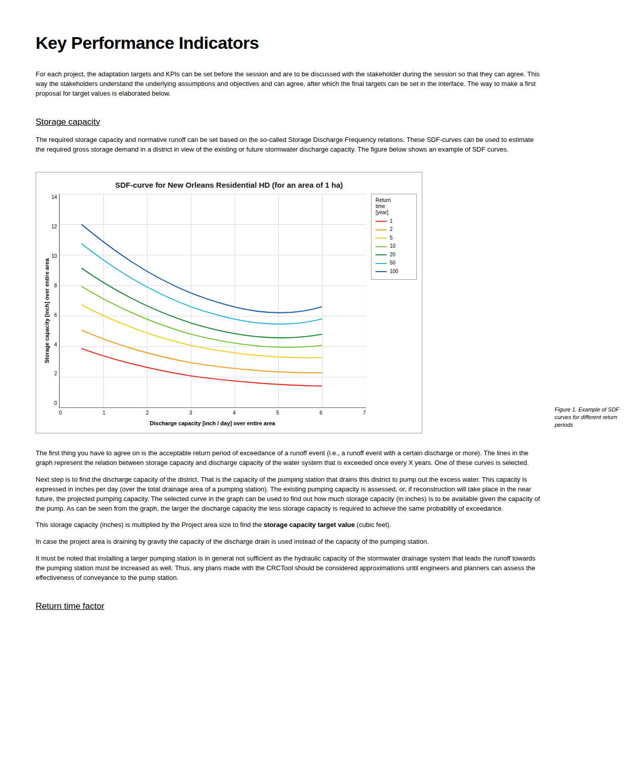Key Performance Indicators
For each project, the adaptation targets and KPIs can be set before the session and are to be discussed with the stakeholder during the session so that they can agree. This way the stakeholders understand the underlying assumptions and objectives and can agree, after which the final targets can be set in the interface. The way to make a first proposal for target values is elaborated below.
Storage capacity
The required storage capacity and normative runoff can be set based on the so-called Storage Discharge Frequency relations. These SDF-curves can be used to estimate the required gross storage demand in a district in view of the existing or future stormwater discharge capacity. The figure below shows an example of SDF curves.
SDF-curve for New Orleans Residential HD (for an area of 1 ha)
Storage capacity [inch] over entire area
14 12 10 8 6 4 2 0
0 1 2 3 4 5 6 7
Discharge capacity [inch / day] over entire area
Return
time
[year]
1
2
5
10
20
50
100
Figure 1. Example of SDF curves for different return periods
The first thing you have to agree on is the acceptable return period of exceedance of a runoff event (i.e., a runoff event with a certain discharge or more). The lines in the graph represent the relation between storage capacity and discharge capacity of the water system that is exceeded once every X years. One of these curves is selected.
Next step is to find the discharge capacity of the district. That is the capacity of the pumping station that drains this district to pump out the excess water. This capacity is expressed in inches per day (over the total drainage area of a pumping station). The existing pumping capacity is assessed, or, if reconstruction will take place in the near future, the projected pumping capacity. The selected curve in the graph can be used to find out how much storage capacity (in inches) is to be available given the capacity of the pump. As can be seen from the graph, the larger the discharge capacity the less storage capacity is required to achieve the same probability of exceedance.
This storage capacity (inches) is multiplied by the Project area size to find the storage capacity target value (cubic feet).
In case the project area is draining by gravity the capacity of the discharge drain is used instead of the capacity of the pumping station.
It must be noted that installing a larger pumping station is in general not sufficient as the hydraulic capacity of the stormwater drainage system that leads the runoff towards the pumping station must be increased as well. Thus, any plans made with the CRCTool should be considered approximations until engineers and planners can assess the effectiveness of conveyance to the pump station.
Return time factor